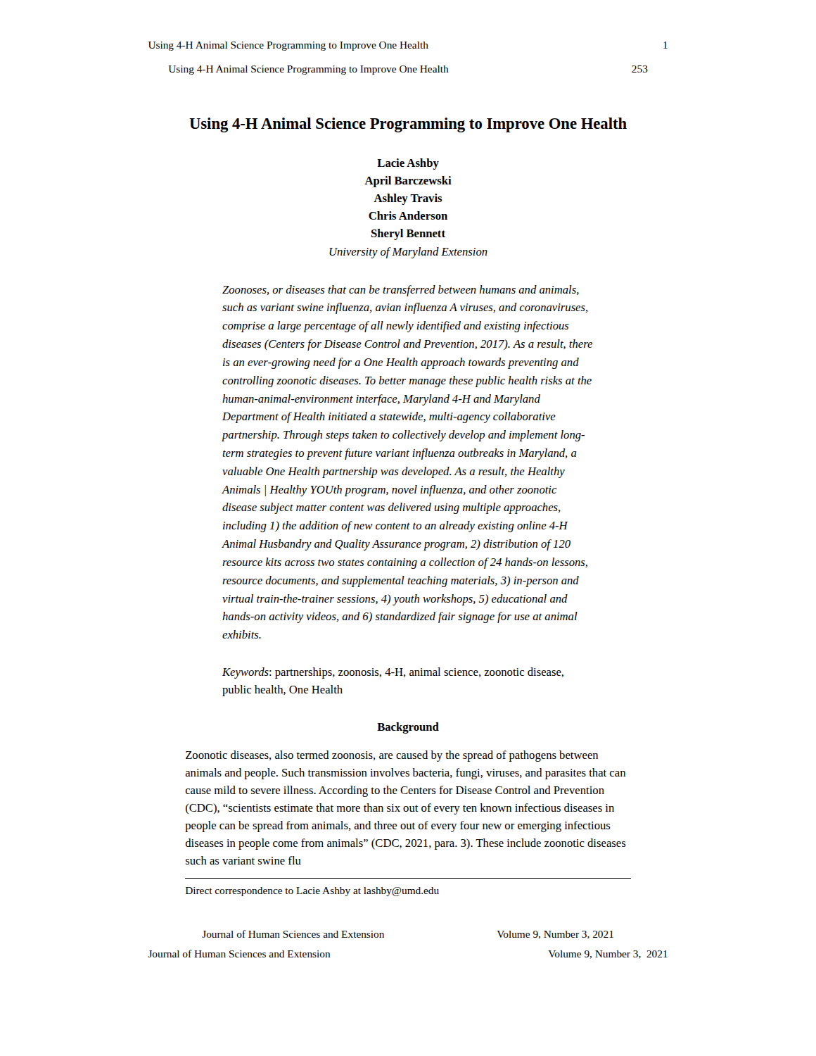Using 4-H Animal Science Programming to Improve One Health 1
Using 4-H Animal Science Programming to Improve One Health 253
Using 4-H Animal Science Programming to Improve One Health
Lacie Ashby
April Barczewski
Ashley Travis
Chris Anderson
Sheryl Bennett
University of Maryland Extension
Zoonoses, or diseases that can be transferred between humans and animals, such as variant swine influenza, avian influenza A viruses, and coronaviruses, comprise a large percentage of all newly identified and existing infectious diseases (Centers for Disease Control and Prevention, 2017). As a result, there is an ever-growing need for a One Health approach towards preventing and controlling zoonotic diseases. To better manage these public health risks at the human-animal-environment interface, Maryland 4-H and Maryland Department of Health initiated a statewide, multi-agency collaborative partnership. Through steps taken to collectively develop and implement long-term strategies to prevent future variant influenza outbreaks in Maryland, a valuable One Health partnership was developed. As a result, the Healthy Animals | Healthy YOUth program, novel influenza, and other zoonotic disease subject matter content was delivered using multiple approaches, including 1) the addition of new content to an already existing online 4-H Animal Husbandry and Quality Assurance program, 2) distribution of 120 resource kits across two states containing a collection of 24 hands-on lessons, resource documents, and supplemental teaching materials, 3) in-person and virtual train-the-trainer sessions, 4) youth workshops, 5) educational and hands-on activity videos, and 6) standardized fair signage for use at animal exhibits.
Keywords: partnerships, zoonosis, 4-H, animal science, zoonotic disease, public health, One Health
Background
Zoonotic diseases, also termed zoonosis, are caused by the spread of pathogens between animals and people. Such transmission involves bacteria, fungi, viruses, and parasites that can cause mild to severe illness. According to the Centers for Disease Control and Prevention (CDC), “scientists estimate that more than six out of every ten known infectious diseases in people can be spread from animals, and three out of every four new or emerging infectious diseases in people come from animals” (CDC, 2021, para. 3). These include zoonotic diseases such as variant swine flu
Direct correspondence to Lacie Ashby at lashby@umd.edu
Journal of Human Sciences and Extension Volume 9, Number 3, 2021
Journal of Human Sciences and Extension Volume 9, Number 3, 2021